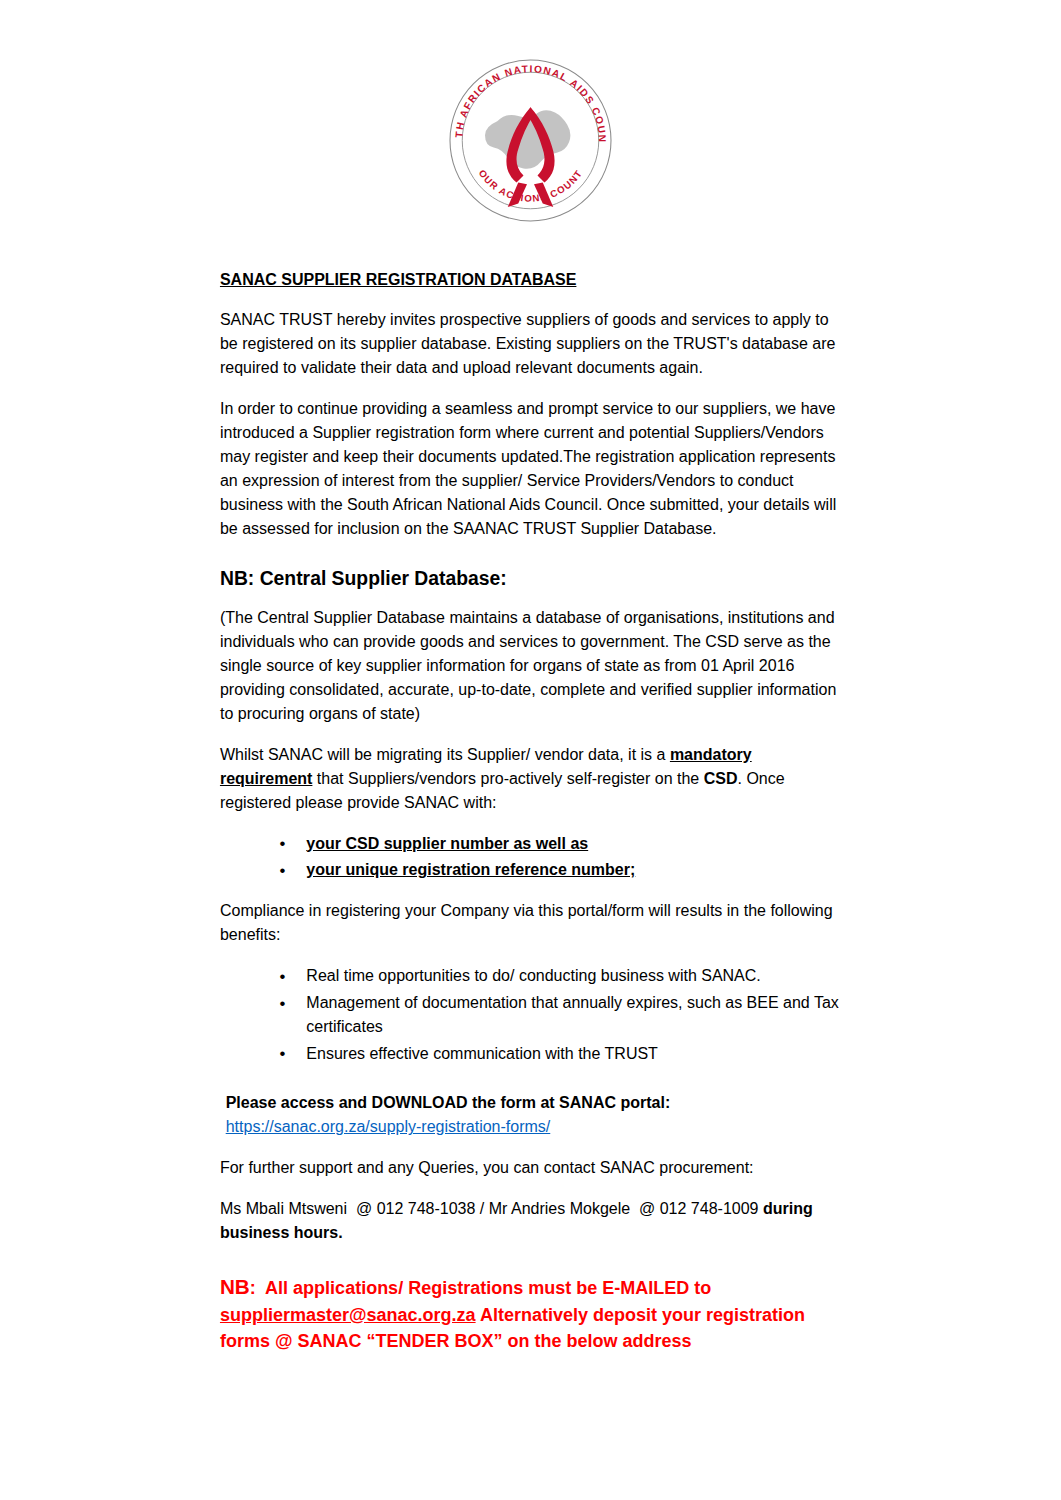SOUTH AFRICAN NATIONAL AIDS COUNCIL OUR ACTIONS COUNT
SANAC SUPPLIER REGISTRATION DATABASE
SANAC TRUST hereby invites prospective suppliers of goods and services to apply to be registered on its supplier database. Existing suppliers on the TRUST's database are required to validate their data and upload relevant documents again.
In order to continue providing a seamless and prompt service to our suppliers, we have introduced a Supplier registration form where current and potential Suppliers/Vendors may register and keep their documents updated.The registration application represents an expression of interest from the supplier/ Service Providers/Vendors to conduct business with the South African National Aids Council. Once submitted, your details will be assessed for inclusion on the SAANAC TRUST Supplier Database.
NB: Central Supplier Database:
(The Central Supplier Database maintains a database of organisations, institutions and individuals who can provide goods and services to government. The CSD serve as the single source of key supplier information for organs of state as from 01 April 2016 providing consolidated, accurate, up-to-date, complete and verified supplier information to procuring organs of state)
Whilst SANAC will be migrating its Supplier/ vendor data, it is a mandatory requirement that Suppliers/vendors pro-actively self-register on the CSD. Once registered please provide SANAC with:
your CSD supplier number as well as
your unique registration reference number;
Compliance in registering your Company via this portal/form will results in the following benefits:
Real time opportunities to do/ conducting business with SANAC.
Management of documentation that annually expires, such as BEE and Tax certificates
Ensures effective communication with the TRUST
Please access and DOWNLOAD the form at SANAC portal: https://sanac.org.za/supply-registration-forms/
For further support and any Queries, you can contact SANAC procurement:
Ms Mbali Mtsweni @ 012 748-1038 / Mr Andries Mokgele @ 012 748-1009 during business hours.
NB: All applications/ Registrations must be E-MAILED to suppliermaster@sanac.org.za Alternatively deposit your registration forms @ SANAC “TENDER BOX” on the below address